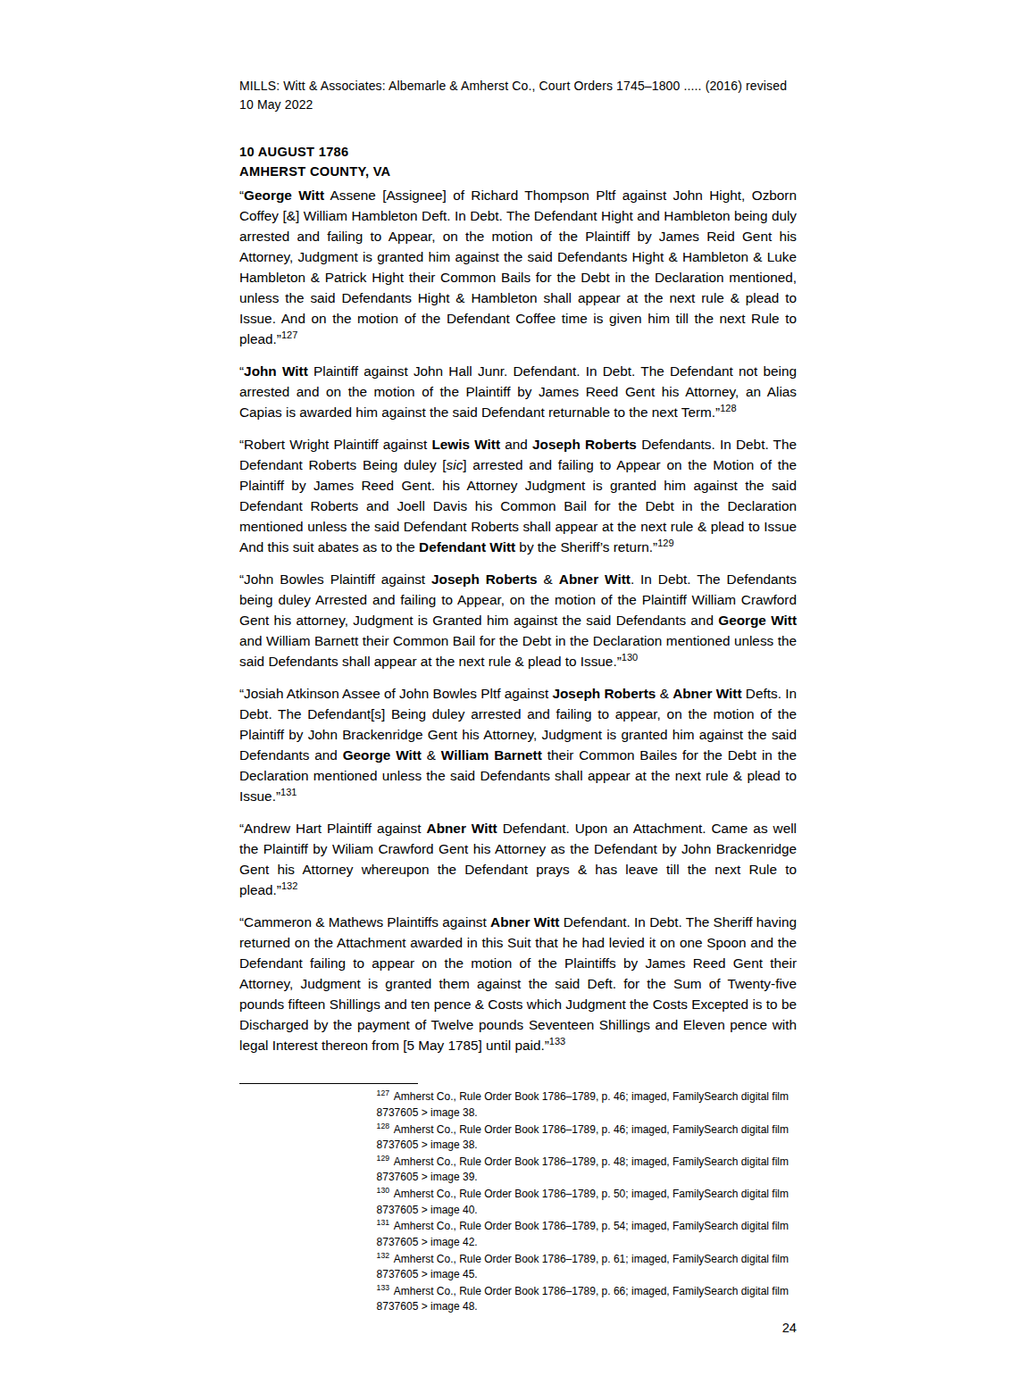MILLS: Witt & Associates: Albemarle & Amherst Co., Court Orders 1745–1800 ..... (2016) revised 10 May 2022
10 AUGUST 1786
AMHERST COUNTY, VA
“George Witt Assene [Assignee] of Richard Thompson Pltf against John Hight, Ozborn Coffey [&] William Hambleton Deft. In Debt. The Defendant Hight and Hambleton being duly arrested and failing to Appear, on the motion of the Plaintiff by James Reid Gent his Attorney, Judgment is granted him against the said Defendants Hight & Hambleton & Luke Hambleton & Patrick Hight their Common Bails for the Debt in the Declaration mentioned, unless the said Defendants Hight & Hambleton shall appear at the next rule & plead to Issue. And on the motion of the Defendant Coffee time is given him till the next Rule to plead.”127
“John Witt Plaintiff against John Hall Junr. Defendant. In Debt. The Defendant not being arrested and on the motion of the Plaintiff by James Reed Gent his Attorney, an Alias Capias is awarded him against the said Defendant returnable to the next Term.”128
“Robert Wright Plaintiff against Lewis Witt and Joseph Roberts Defendants. In Debt. The Defendant Roberts Being duley [sic] arrested and failing to Appear on the Motion of the Plaintiff by James Reed Gent. his Attorney Judgment is granted him against the said Defendant Roberts and Joell Davis his Common Bail for the Debt in the Declaration mentioned unless the said Defendant Roberts shall appear at the next rule & plead to Issue And this suit abates as to the Defendant Witt by the Sheriff’s return.”129
“John Bowles Plaintiff against Joseph Roberts & Abner Witt. In Debt. The Defendants being duley Arrested and failing to Appear, on the motion of the Plaintiff William Crawford Gent his attorney, Judgment is Granted him against the said Defendants and George Witt and William Barnett their Common Bail for the Debt in the Declaration mentioned unless the said Defendants shall appear at the next rule & plead to Issue.”130
“Josiah Atkinson Assee of John Bowles Pltf against Joseph Roberts & Abner Witt Defts. In Debt. The Defendant[s] Being duley arrested and failing to appear, on the motion of the Plaintiff by John Brackenridge Gent his Attorney, Judgment is granted him against the said Defendants and George Witt & William Barnett their Common Bailes for the Debt in the Declaration mentioned unless the said Defendants shall appear at the next rule & plead to Issue.”131
“Andrew Hart Plaintiff against Abner Witt Defendant. Upon an Attachment. Came as well the Plaintiff by Wiliam Crawford Gent his Attorney as the Defendant by John Brackenridge Gent his Attorney whereupon the Defendant prays & has leave till the next Rule to plead.”132
“Cammeron & Mathews Plaintiffs against Abner Witt Defendant. In Debt. The Sheriff having returned on the Attachment awarded in this Suit that he had levied it on one Spoon and the Defendant failing to appear on the motion of the Plaintiffs by James Reed Gent their Attorney, Judgment is granted them against the said Deft. for the Sum of Twenty-five pounds fifteen Shillings and ten pence & Costs which Judgment the Costs Excepted is to be Discharged by the payment of Twelve pounds Seventeen Shillings and Eleven pence with legal Interest thereon from [5 May 1785] until paid.”133
127 Amherst Co., Rule Order Book 1786–1789, p. 46; imaged, FamilySearch digital film 8737605 > image 38.
128 Amherst Co., Rule Order Book 1786–1789, p. 46; imaged, FamilySearch digital film 8737605 > image 38.
129 Amherst Co., Rule Order Book 1786–1789, p. 48; imaged, FamilySearch digital film 8737605 > image 39.
130 Amherst Co., Rule Order Book 1786–1789, p. 50; imaged, FamilySearch digital film 8737605 > image 40.
131 Amherst Co., Rule Order Book 1786–1789, p. 54; imaged, FamilySearch digital film 8737605 > image 42.
132 Amherst Co., Rule Order Book 1786–1789, p. 61; imaged, FamilySearch digital film 8737605 > image 45.
133 Amherst Co., Rule Order Book 1786–1789, p. 66; imaged, FamilySearch digital film 8737605 > image 48.
24